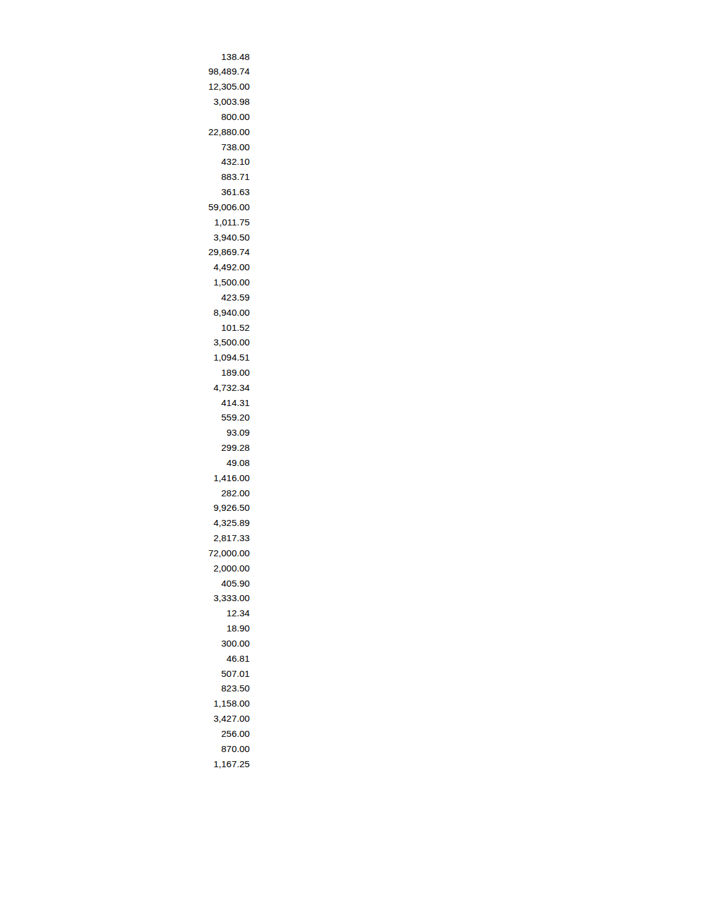| 138.48 |
| 98,489.74 |
| 12,305.00 |
| 3,003.98 |
| 800.00 |
| 22,880.00 |
| 738.00 |
| 432.10 |
| 883.71 |
| 361.63 |
| 59,006.00 |
| 1,011.75 |
| 3,940.50 |
| 29,869.74 |
| 4,492.00 |
| 1,500.00 |
| 423.59 |
| 8,940.00 |
| 101.52 |
| 3,500.00 |
| 1,094.51 |
| 189.00 |
| 4,732.34 |
| 414.31 |
| 559.20 |
| 93.09 |
| 299.28 |
| 49.08 |
| 1,416.00 |
| 282.00 |
| 9,926.50 |
| 4,325.89 |
| 2,817.33 |
| 72,000.00 |
| 2,000.00 |
| 405.90 |
| 3,333.00 |
| 12.34 |
| 18.90 |
| 300.00 |
| 46.81 |
| 507.01 |
| 823.50 |
| 1,158.00 |
| 3,427.00 |
| 256.00 |
| 870.00 |
| 1,167.25 |